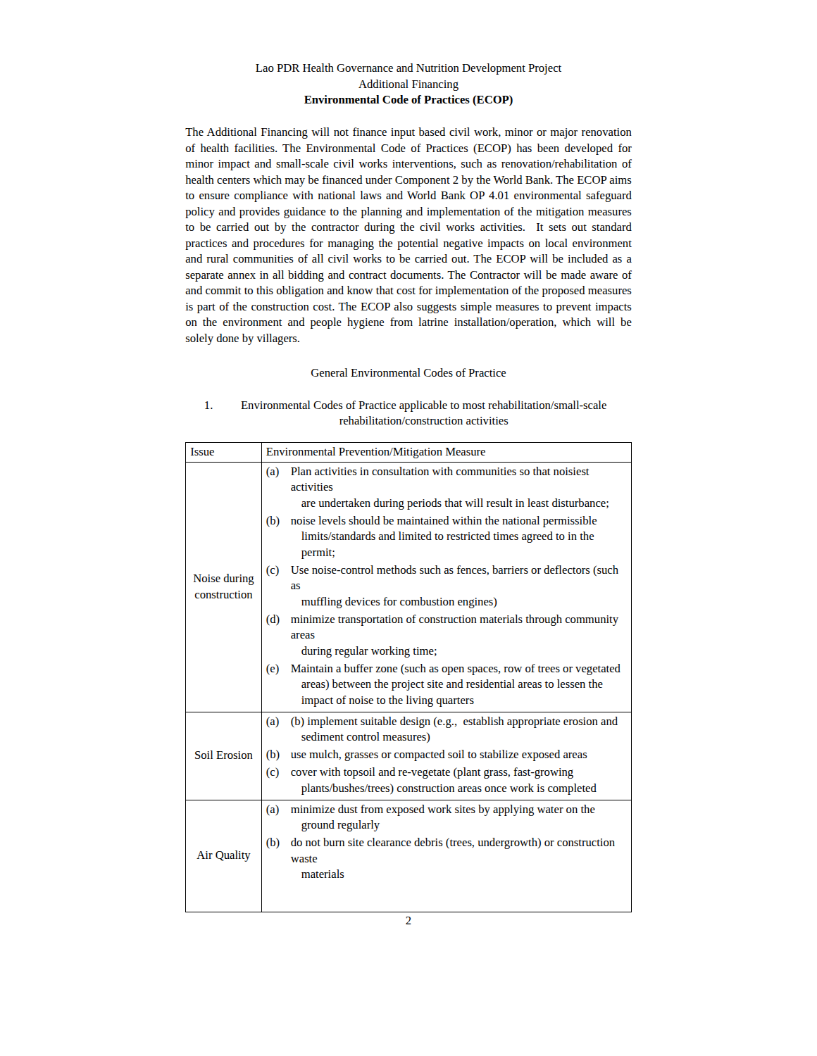Lao PDR Health Governance and Nutrition Development Project Additional Financing Environmental Code of Practices (ECOP)
The Additional Financing will not finance input based civil work, minor or major renovation of health facilities. The Environmental Code of Practices (ECOP) has been developed for minor impact and small-scale civil works interventions, such as renovation/rehabilitation of health centers which may be financed under Component 2 by the World Bank. The ECOP aims to ensure compliance with national laws and World Bank OP 4.01 environmental safeguard policy and provides guidance to the planning and implementation of the mitigation measures to be carried out by the contractor during the civil works activities. It sets out standard practices and procedures for managing the potential negative impacts on local environment and rural communities of all civil works to be carried out. The ECOP will be included as a separate annex in all bidding and contract documents. The Contractor will be made aware of and commit to this obligation and know that cost for implementation of the proposed measures is part of the construction cost. The ECOP also suggests simple measures to prevent impacts on the environment and people hygiene from latrine installation/operation, which will be solely done by villagers.
General Environmental Codes of Practice
Environmental Codes of Practice applicable to most rehabilitation/small-scale rehabilitation/construction activities
| Issue | Environmental Prevention/Mitigation Measure |
| --- | --- |
| Noise during construction | (a) Plan activities in consultation with communities so that noisiest activities are undertaken during periods that will result in least disturbance; (b) noise levels should be maintained within the national permissible limits/standards and limited to restricted times agreed to in the permit; (c) Use noise-control methods such as fences, barriers or deflectors (such as muffling devices for combustion engines) (d) minimize transportation of construction materials through community areas during regular working time; (e) Maintain a buffer zone (such as open spaces, row of trees or vegetated areas) between the project site and residential areas to lessen the impact of noise to the living quarters |
| Soil Erosion | (a) (b) implement suitable design (e.g., establish appropriate erosion and sediment control measures) (b) use mulch, grasses or compacted soil to stabilize exposed areas (c) cover with topsoil and re-vegetate (plant grass, fast-growing plants/bushes/trees) construction areas once work is completed |
| Air Quality | (a) minimize dust from exposed work sites by applying water on the ground regularly (b) do not burn site clearance debris (trees, undergrowth) or construction waste materials |
2